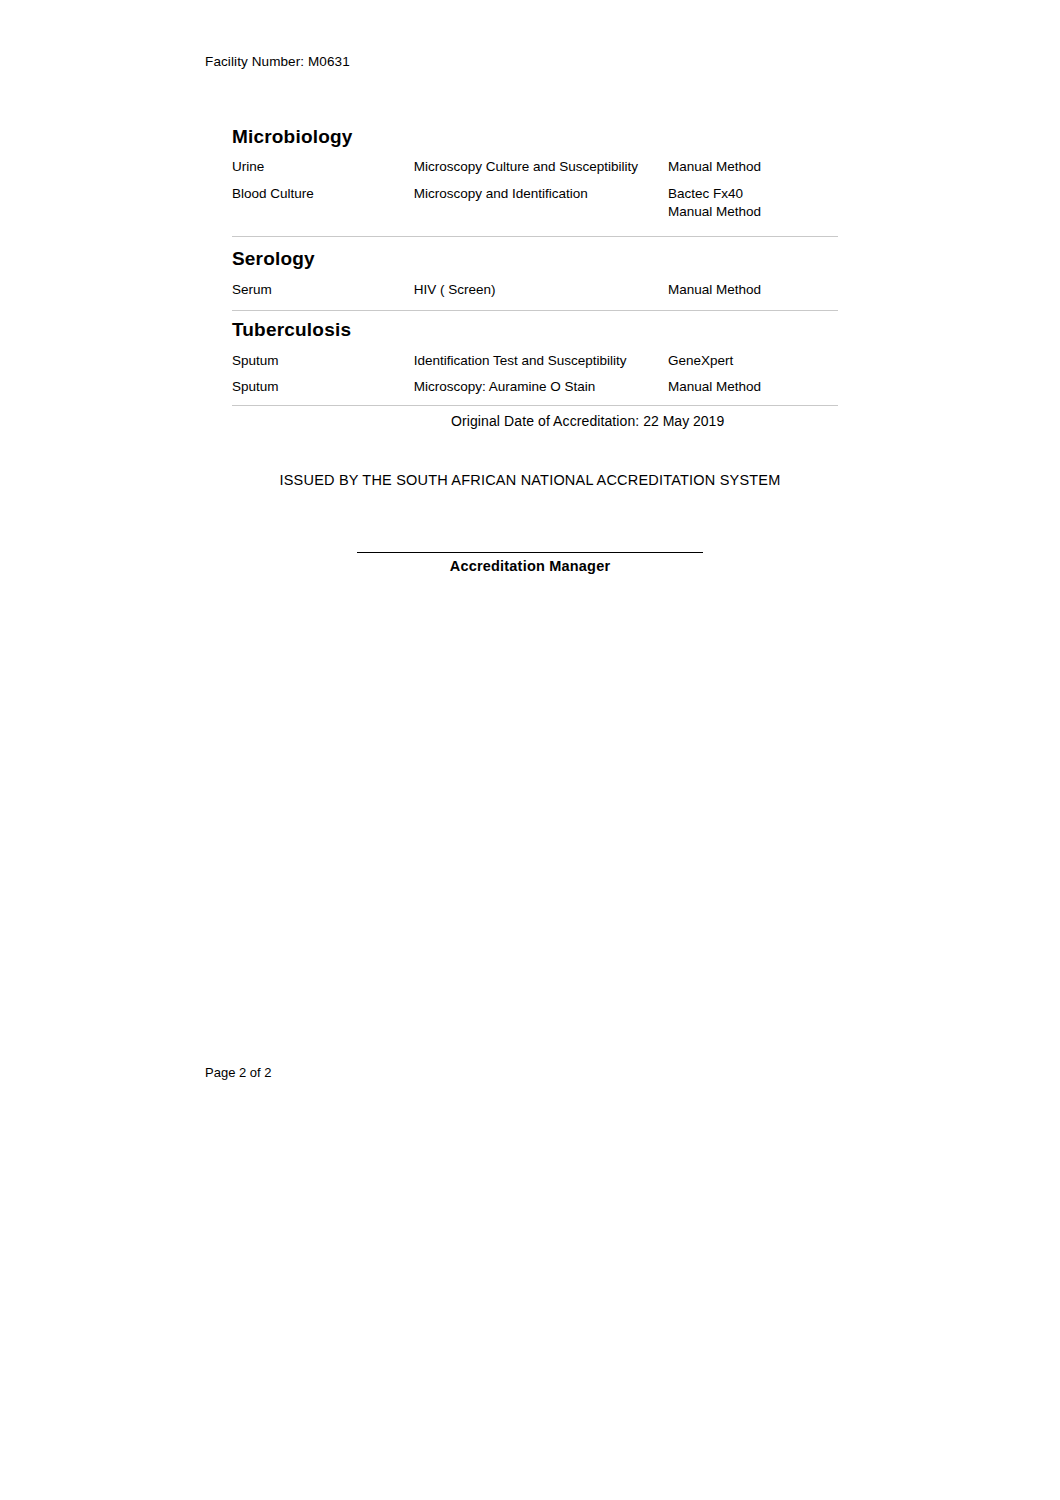Facility Number: M0631
Microbiology
| Urine | Microscopy Culture and Susceptibility | Manual Method |
| Blood Culture | Microscopy and Identification | Bactec Fx40 Manual Method |
Serology
| Serum | HIV ( Screen) | Manual Method |
Tuberculosis
| Sputum | Identification Test and Susceptibility | GeneXpert |
| Sputum | Microscopy: Auramine O Stain | Manual Method |
Original Date of Accreditation: 22 May 2019
ISSUED BY THE SOUTH AFRICAN NATIONAL ACCREDITATION SYSTEM
Accreditation Manager
Page 2 of 2